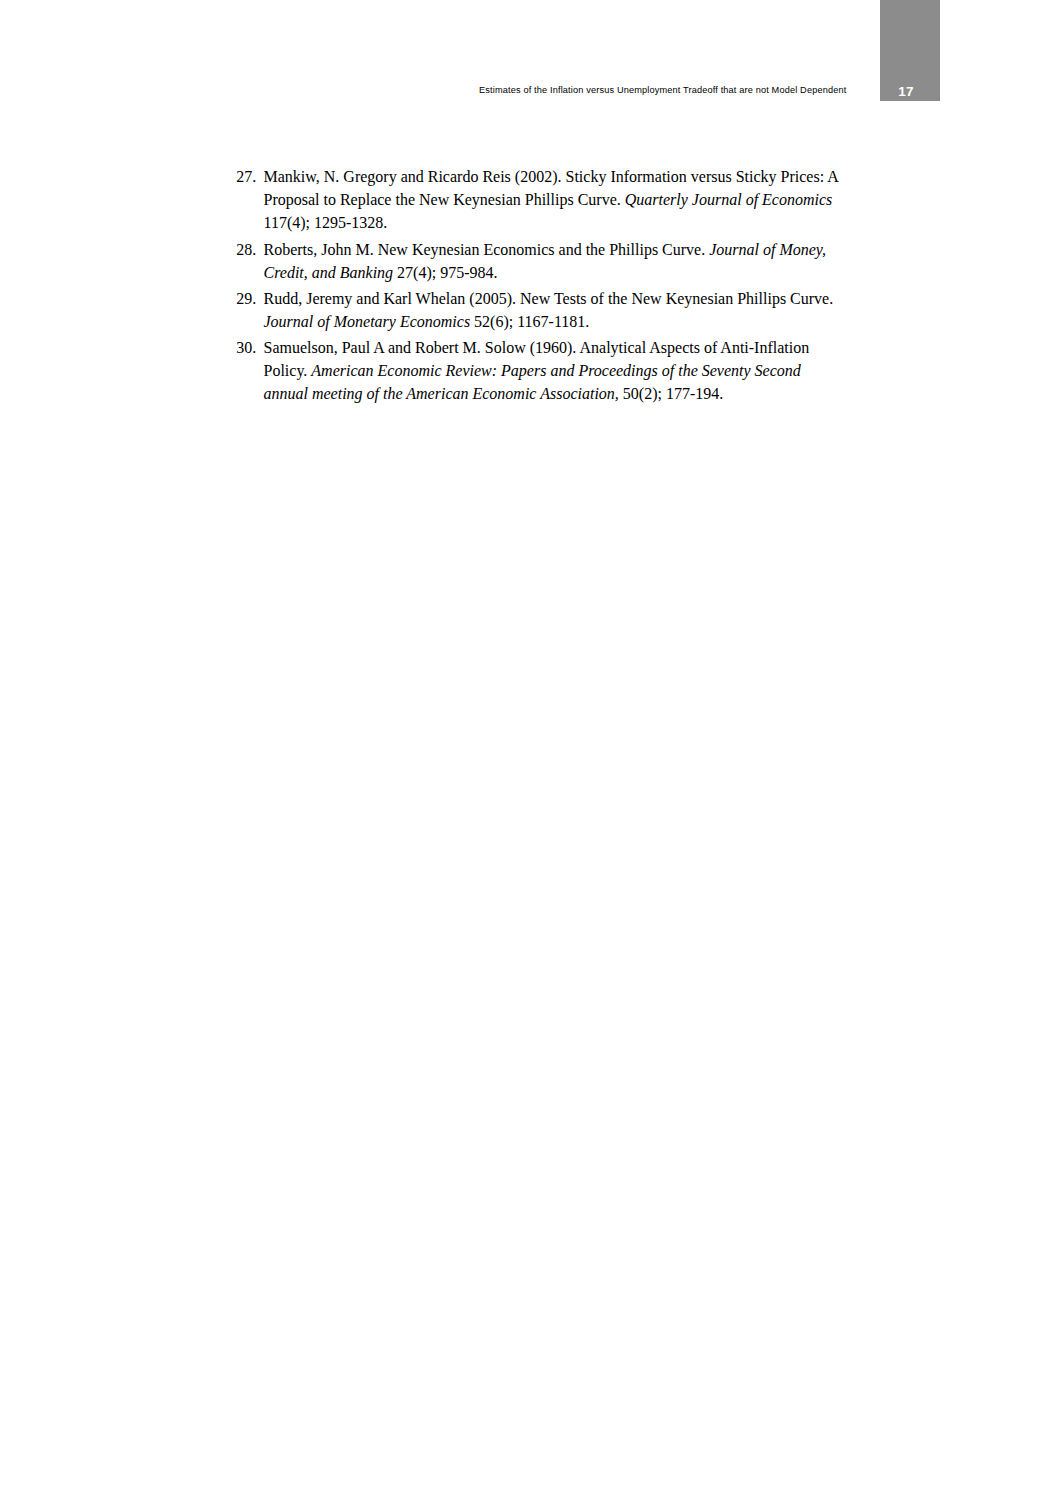17
Estimates of the Inflation versus Unemployment Tradeoff that are not Model Dependent
Mankiw, N. Gregory and Ricardo Reis (2002). Sticky Information versus Sticky Prices: A Proposal to Replace the New Keynesian Phillips Curve. Quarterly Journal of Economics 117(4); 1295-1328.
Roberts, John M. New Keynesian Economics and the Phillips Curve. Journal of Money, Credit, and Banking 27(4); 975-984.
Rudd, Jeremy and Karl Whelan (2005). New Tests of the New Keynesian Phillips Curve. Journal of Monetary Economics 52(6); 1167-1181.
Samuelson, Paul A and Robert M. Solow (1960). Analytical Aspects of Anti-Inflation Policy. American Economic Review: Papers and Proceedings of the Seventy Second annual meeting of the American Economic Association, 50(2); 177-194.